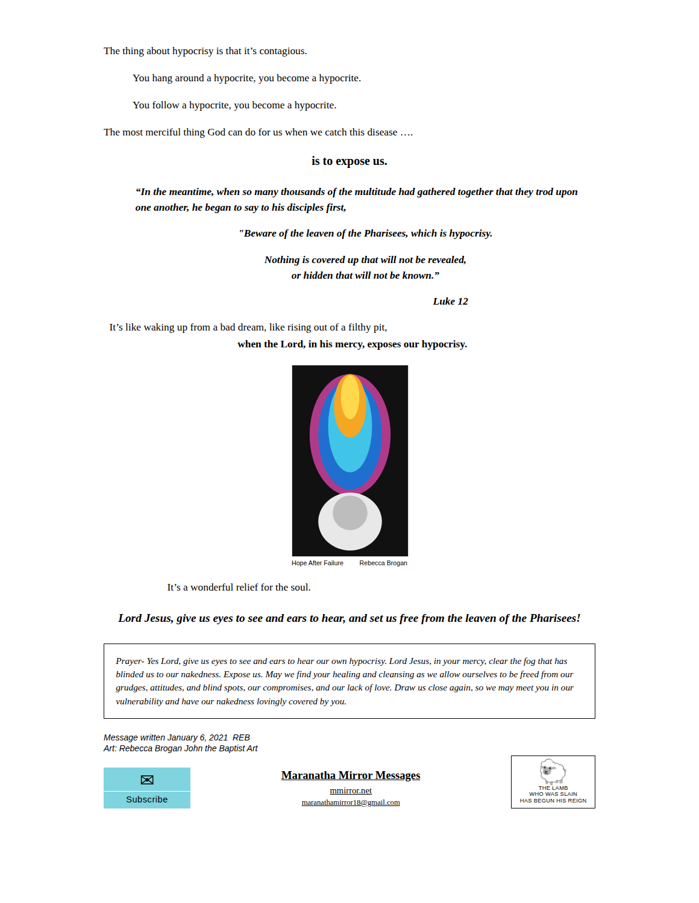The thing about hypocrisy is that it’s contagious.
You hang around a hypocrite, you become a hypocrite.
You follow a hypocrite, you become a hypocrite.
The most merciful thing God can do for us when we catch this disease ….
is to expose us.
“In the meantime, when so many thousands of the multitude had gathered together that they trod upon one another, he began to say to his disciples first,
"Beware of the leaven of the Pharisees, which is hypocrisy.
Nothing is covered up that will not be revealed,
or hidden that will not be known.”
Luke 12
It’s like waking up from a bad dream, like rising out of a filthy pit, when the Lord, in his mercy, exposes our hypocrisy.
Hope After Failure Rebecca Brogan
It’s a wonderful relief for the soul.
Lord Jesus, give us eyes to see and ears to hear, and set us free from the leaven of the Pharisees!
Prayer- Yes Lord, give us eyes to see and ears to hear our own hypocrisy. Lord Jesus, in your mercy, clear the fog that has blinded us to our nakedness. Expose us. May we find your healing and cleansing as we allow ourselves to be freed from our grudges, attitudes, and blind spots, our compromises, and our lack of love. Draw us close again, so we may meet you in our vulnerability and have our nakedness lovingly covered by you.
Message written January 6, 2021 REB
Art: Rebecca Brogan John the Baptist Art
✉
Subscribe
Maranatha Mirror Messages
mmirror.net
maranathamirror18@gmail.com
🐑
THE LAMB
WHO WAS SLAIN
HAS BEGUN HIS REIGN